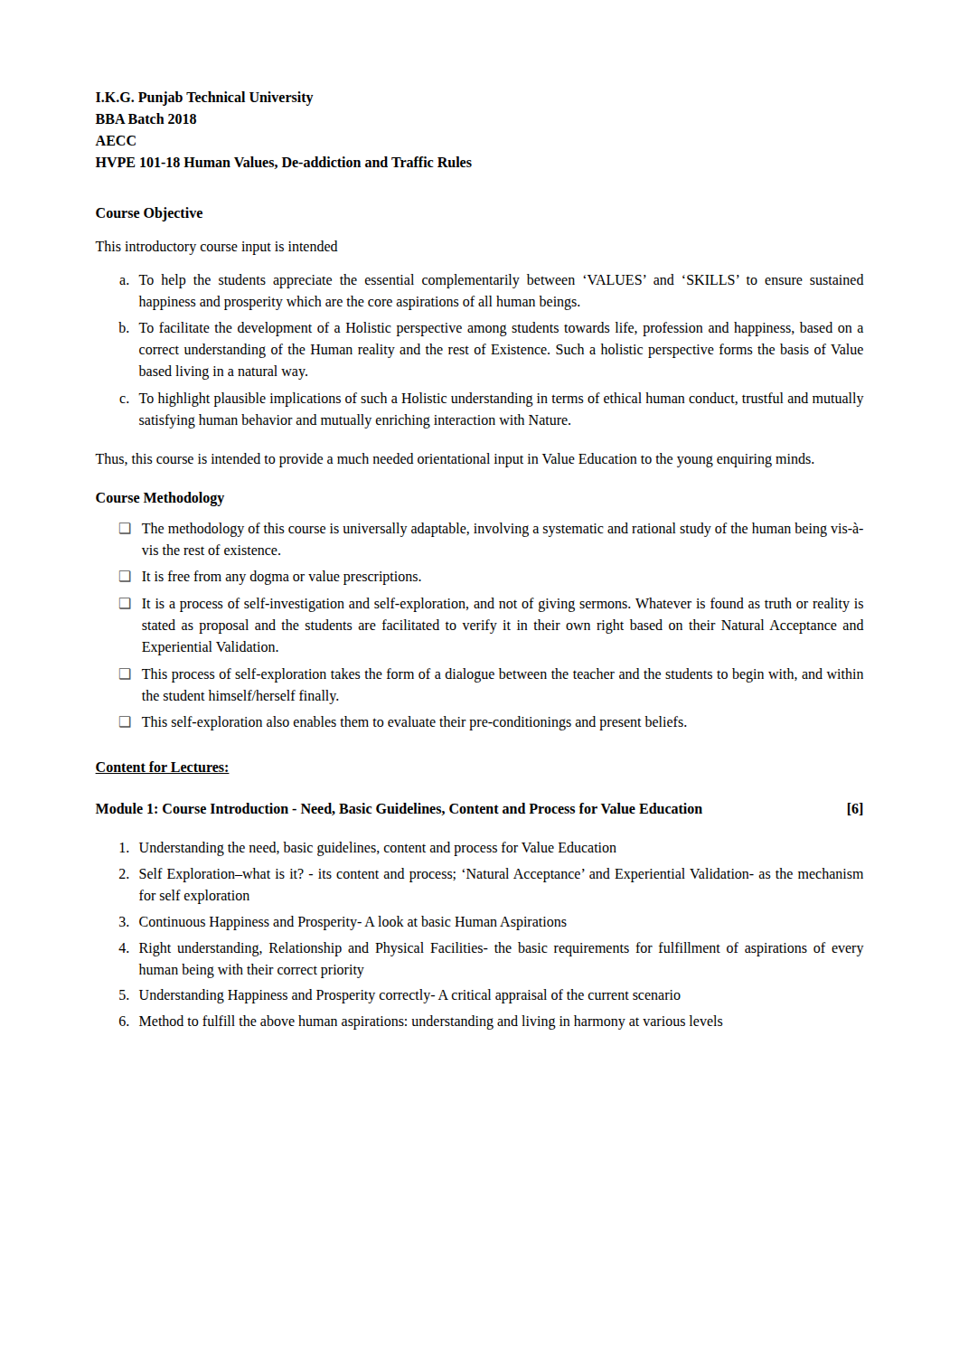I.K.G. Punjab Technical University
BBA Batch 2018
AECC
HVPE 101-18 Human Values, De-addiction and Traffic Rules
Course Objective
This introductory course input is intended
To help the students appreciate the essential complementarily between ‘VALUES’ and ‘SKILLS’ to ensure sustained happiness and prosperity which are the core aspirations of all human beings.
To facilitate the development of a Holistic perspective among students towards life, profession and happiness, based on a correct understanding of the Human reality and the rest of Existence. Such a holistic perspective forms the basis of Value based living in a natural way.
To highlight plausible implications of such a Holistic understanding in terms of ethical human conduct, trustful and mutually satisfying human behavior and mutually enriching interaction with Nature.
Thus, this course is intended to provide a much needed orientational input in Value Education to the young enquiring minds.
Course Methodology
The methodology of this course is universally adaptable, involving a systematic and rational study of the human being vis-à-vis the rest of existence.
It is free from any dogma or value prescriptions.
It is a process of self-investigation and self-exploration, and not of giving sermons. Whatever is found as truth or reality is stated as proposal and the students are facilitated to verify it in their own right based on their Natural Acceptance and Experiential Validation.
This process of self-exploration takes the form of a dialogue between the teacher and the students to begin with, and within the student himself/herself finally.
This self-exploration also enables them to evaluate their pre-conditionings and present beliefs.
Content for Lectures:
Module 1: Course Introduction - Need, Basic Guidelines, Content and Process for Value Education [6]
Understanding the need, basic guidelines, content and process for Value Education
Self Exploration–what is it? - its content and process; ‘Natural Acceptance’ and Experiential Validation- as the mechanism for self exploration
Continuous Happiness and Prosperity- A look at basic Human Aspirations
Right understanding, Relationship and Physical Facilities- the basic requirements for fulfillment of aspirations of every human being with their correct priority
Understanding Happiness and Prosperity correctly- A critical appraisal of the current scenario
Method to fulfill the above human aspirations: understanding and living in harmony at various levels